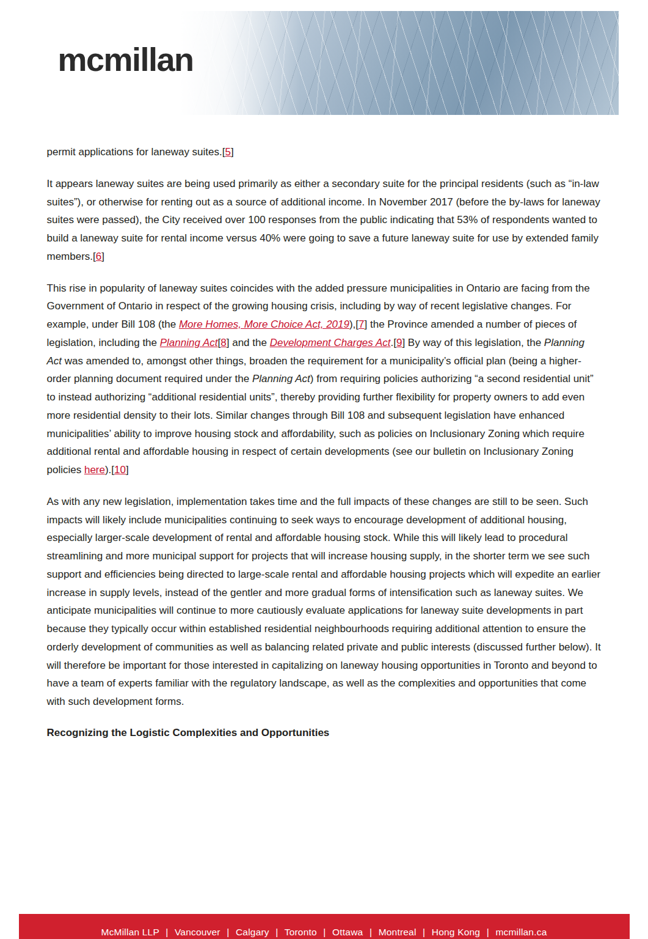mcmillan
permit applications for laneway suites.[5]
It appears laneway suites are being used primarily as either a secondary suite for the principal residents (such as “in-law suites”), or otherwise for renting out as a source of additional income. In November 2017 (before the by-laws for laneway suites were passed), the City received over 100 responses from the public indicating that 53% of respondents wanted to build a laneway suite for rental income versus 40% were going to save a future laneway suite for use by extended family members.[6]
This rise in popularity of laneway suites coincides with the added pressure municipalities in Ontario are facing from the Government of Ontario in respect of the growing housing crisis, including by way of recent legislative changes. For example, under Bill 108 (the More Homes, More Choice Act, 2019),[7] the Province amended a number of pieces of legislation, including the Planning Act[8] and the Development Charges Act.[9] By way of this legislation, the Planning Act was amended to, amongst other things, broaden the requirement for a municipality’s official plan (being a higher-order planning document required under the Planning Act) from requiring policies authorizing “a second residential unit” to instead authorizing “additional residential units”, thereby providing further flexibility for property owners to add even more residential density to their lots. Similar changes through Bill 108 and subsequent legislation have enhanced municipalities’ ability to improve housing stock and affordability, such as policies on Inclusionary Zoning which require additional rental and affordable housing in respect of certain developments (see our bulletin on Inclusionary Zoning policies here).[10]
As with any new legislation, implementation takes time and the full impacts of these changes are still to be seen. Such impacts will likely include municipalities continuing to seek ways to encourage development of additional housing, especially larger-scale development of rental and affordable housing stock. While this will likely lead to procedural streamlining and more municipal support for projects that will increase housing supply, in the shorter term we see such support and efficiencies being directed to large-scale rental and affordable housing projects which will expedite an earlier increase in supply levels, instead of the gentler and more gradual forms of intensification such as laneway suites. We anticipate municipalities will continue to more cautiously evaluate applications for laneway suite developments in part because they typically occur within established residential neighbourhoods requiring additional attention to ensure the orderly development of communities as well as balancing related private and public interests (discussed further below). It will therefore be important for those interested in capitalizing on laneway housing opportunities in Toronto and beyond to have a team of experts familiar with the regulatory landscape, as well as the complexities and opportunities that come with such development forms.
Recognizing the Logistic Complexities and Opportunities
McMillan LLP | Vancouver | Calgary | Toronto | Ottawa | Montreal | Hong Kong | mcmillan.ca